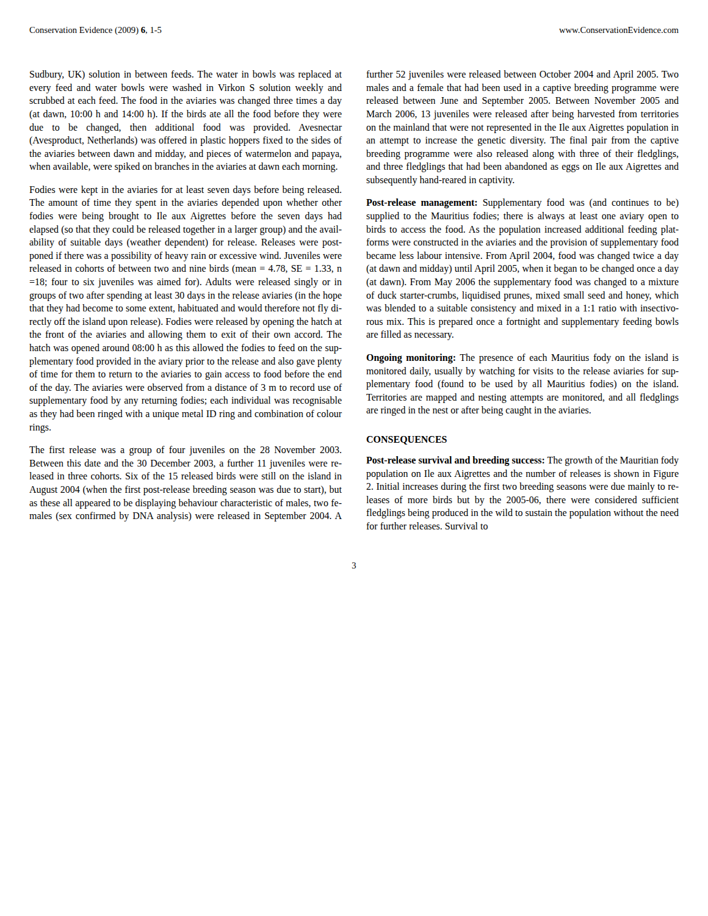Conservation Evidence (2009) 6, 1-5 www.ConservationEvidence.com
Sudbury, UK) solution in between feeds. The water in bowls was replaced at every feed and water bowls were washed in Virkon S solution weekly and scrubbed at each feed. The food in the aviaries was changed three times a day (at dawn, 10:00 h and 14:00 h). If the birds ate all the food before they were due to be changed, then additional food was provided. Avesnectar (Avesproduct, Netherlands) was offered in plastic hoppers fixed to the sides of the aviaries between dawn and midday, and pieces of watermelon and papaya, when available, were spiked on branches in the aviaries at dawn each morning.
Fodies were kept in the aviaries for at least seven days before being released. The amount of time they spent in the aviaries depended upon whether other fodies were being brought to Ile aux Aigrettes before the seven days had elapsed (so that they could be released together in a larger group) and the availability of suitable days (weather dependent) for release. Releases were postponed if there was a possibility of heavy rain or excessive wind. Juveniles were released in cohorts of between two and nine birds (mean = 4.78, SE = 1.33, n =18; four to six juveniles was aimed for). Adults were released singly or in groups of two after spending at least 30 days in the release aviaries (in the hope that they had become to some extent, habituated and would therefore not fly directly off the island upon release). Fodies were released by opening the hatch at the front of the aviaries and allowing them to exit of their own accord. The hatch was opened around 08:00 h as this allowed the fodies to feed on the supplementary food provided in the aviary prior to the release and also gave plenty of time for them to return to the aviaries to gain access to food before the end of the day. The aviaries were observed from a distance of 3 m to record use of supplementary food by any returning fodies; each individual was recognisable as they had been ringed with a unique metal ID ring and combination of colour rings.
The first release was a group of four juveniles on the 28 November 2003. Between this date and the 30 December 2003, a further 11 juveniles were released in three cohorts. Six of the 15 released birds were still on the island in August 2004 (when the first post-release breeding season was due to start), but as these all appeared to be displaying behaviour characteristic of males, two females (sex confirmed by DNA analysis) were released in September 2004. A further 52 juveniles were released between October 2004 and April 2005. Two males and a female that had been used in a captive breeding programme were released between June and September 2005. Between November 2005 and March 2006, 13 juveniles were released after being harvested from territories on the mainland that were not represented in the Ile aux Aigrettes population in an attempt to increase the genetic diversity. The final pair from the captive breeding programme were also released along with three of their fledglings, and three fledglings that had been abandoned as eggs on Ile aux Aigrettes and subsequently hand-reared in captivity.
Post-release management: Supplementary food was (and continues to be) supplied to the Mauritius fodies; there is always at least one aviary open to birds to access the food. As the population increased additional feeding platforms were constructed in the aviaries and the provision of supplementary food became less labour intensive. From April 2004, food was changed twice a day (at dawn and midday) until April 2005, when it began to be changed once a day (at dawn). From May 2006 the supplementary food was changed to a mixture of duck starter-crumbs, liquidised prunes, mixed small seed and honey, which was blended to a suitable consistency and mixed in a 1:1 ratio with insectivorous mix. This is prepared once a fortnight and supplementary feeding bowls are filled as necessary.
Ongoing monitoring: The presence of each Mauritius fody on the island is monitored daily, usually by watching for visits to the release aviaries for supplementary food (found to be used by all Mauritius fodies) on the island. Territories are mapped and nesting attempts are monitored, and all fledglings are ringed in the nest or after being caught in the aviaries.
Consequences
Post-release survival and breeding success: The growth of the Mauritian fody population on Ile aux Aigrettes and the number of releases is shown in Figure 2. Initial increases during the first two breeding seasons were due mainly to releases of more birds but by the 2005-06, there were considered sufficient fledglings being produced in the wild to sustain the population without the need for further releases. Survival to
3